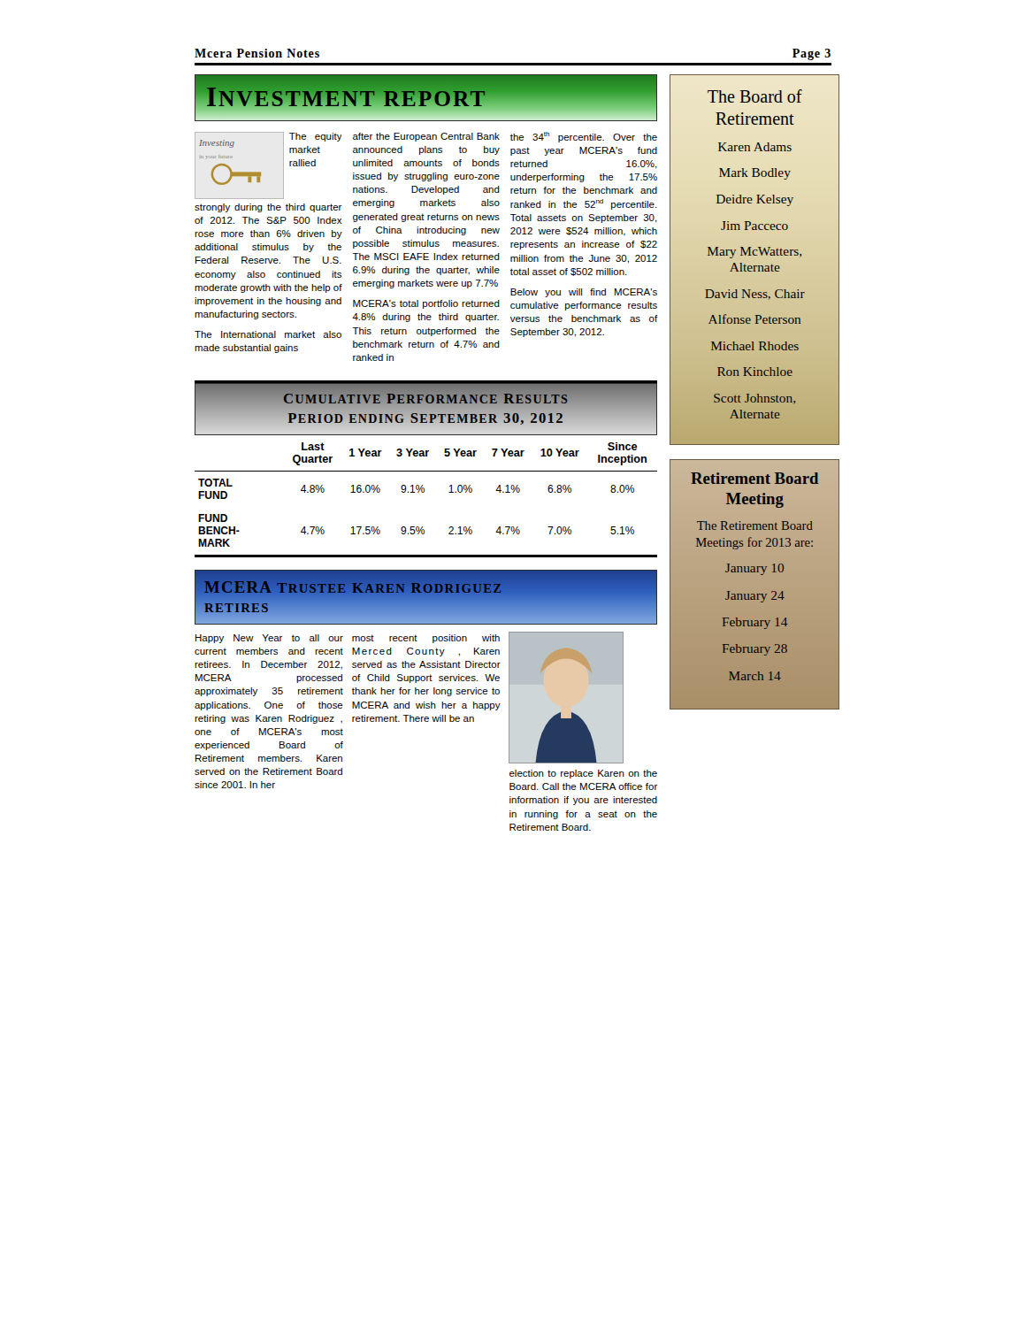Mcera Pension Notes
Page 3
INVESTMENT REPORT
The equity market rallied
strongly during the third quarter of 2012. The S&P 500 Index rose more than 6% driven by additional stimulus by the Federal Reserve. The U.S. economy also continued its moderate growth with the help of improvement in the housing and manufacturing sectors.
The International market also made substantial gains
after the European Central Bank announced plans to buy unlimited amounts of bonds issued by struggling euro-zone nations. Developed and emerging markets also generated great returns on news of China introducing new possible stimulus measures. The MSCI EAFE Index returned 6.9% during the quarter, while emerging markets were up 7.7%
MCERA's total portfolio returned 4.8% during the third quarter. This return outperformed the benchmark return of 4.7% and ranked in
the 34th percentile. Over the past year MCERA's fund returned 16.0%, underperforming the 17.5% return for the benchmark and ranked in the 52nd percentile. Total assets on September 30, 2012 were $524 million, which represents an increase of $22 million from the June 30, 2012 total asset of $502 million.
Below you will find MCERA's cumulative performance results versus the benchmark as of September 30, 2012.
CUMULATIVE PERFORMANCE RESULTS
PERIOD ENDING SEPTEMBER 30, 2012
| | Last Quarter | 1 Year | 3 Year | 5 Year | 7 Year | 10 Year | Since Inception |
| --- | --- | --- | --- | --- | --- | --- | --- |
| TOTAL FUND | 4.8% | 16.0% | 9.1% | 1.0% | 4.1% | 6.8% | 8.0% |
| FUND BENCH- MARK | 4.7% | 17.5% | 9.5% | 2.1% | 4.7% | 7.0% | 5.1% |
MCERA TRUSTEE KAREN RODRIGUEZ
RETIRES
Happy New Year to all our current members and recent retirees. In December 2012, MCERA processed approximately 35 retirement applications. One of those retiring was Karen Rodriguez , one of MCERA's most experienced Board of Retirement members. Karen served on the Retirement Board since 2001. In her
most recent position with Merced County , Karen served as the Assistant Director of Child Support services. We thank her for her long service to MCERA and wish her a happy retirement. There will be an
election to replace Karen on the Board. Call the MCERA office for information if you are interested in running for a seat on the Retirement Board.
The Board of
Retirement
Karen Adams
Mark Bodley
Deidre Kelsey
Jim Pacceco
Mary McWatters,Alternate
David Ness, Chair
Alfonse Peterson
Michael Rhodes
Ron Kinchloe
Scott Johnston,Alternate
Retirement Board
Meeting
The Retirement Board Meetings for 2013 are:
January 10
January 24
February 14
February 28
March 14